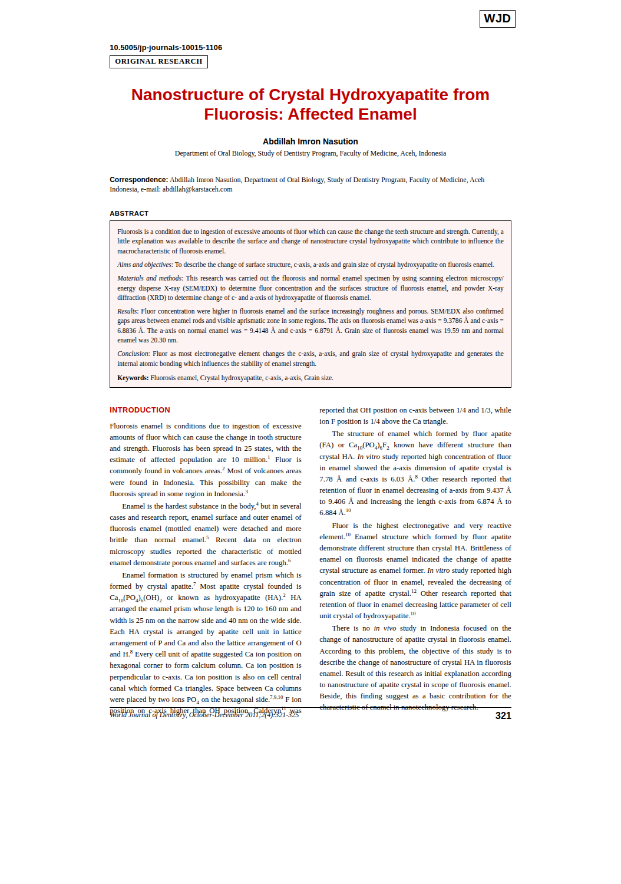WJD
10.5005/jp-journals-10015-1106
ORIGINAL RESEARCH
Nanostructure of Crystal Hydroxyapatite from
Fluorosis: Affected Enamel
Abdillah Imron Nasution
Department of Oral Biology, Study of Dentistry Program, Faculty of Medicine, Aceh, Indonesia
Correspondence: Abdillah Imron Nasution, Department of Oral Biology, Study of Dentistry Program, Faculty of Medicine, Aceh Indonesia, e-mail: abdillah@karstaceh.com
ABSTRACT
Fluorosis is a condition due to ingestion of excessive amounts of fluor which can cause the change the teeth structure and strength. Currently, a little explanation was available to describe the surface and change of nanostructure crystal hydroxyapatite which contribute to influence the macrocharacteristic of fluorosis enamel.
Aims and objectives: To describe the change of surface structure, c-axis, a-axis and grain size of crystal hydroxyapatite on fluorosis enamel.
Materials and methods: This research was carried out the fluorosis and normal enamel specimen by using scanning electron microscopy/ energy disperse X-ray (SEM/EDX) to determine fluor concentration and the surfaces structure of fluorosis enamel, and powder X-ray diffraction (XRD) to determine change of c- and a-axis of hydroxyapatite of fluorosis enamel.
Results: Fluor concentration were higher in fluorosis enamel and the surface increasingly roughness and porous. SEM/EDX also confirmed gaps areas between enamel rods and visible aprismatic zone in some regions. The axis on fluorosis enamel was a-axis = 9.3786 Å and c-axis = 6.8836 Å. The a-axis on normal enamel was = 9.4148 Å and c-axis = 6.8791 Å. Grain size of fluorosis enamel was 19.59 nm and normal enamel was 20.30 nm.
Conclusion: Fluor as most electronegative element changes the c-axis, a-axis, and grain size of crystal hydroxyapatite and generates the internal atomic bonding which influences the stability of enamel strength.
Keywords: Fluorosis enamel, Crystal hydroxyapatite, c-axis, a-axis, Grain size.
INTRODUCTION
Fluorosis enamel is conditions due to ingestion of excessive amounts of fluor which can cause the change in tooth structure and strength. Fluorosis has been spread in 25 states, with the estimate of affected population are 10 million.1 Fluor is commonly found in volcanoes areas.2 Most of volcanoes areas were found in Indonesia. This possibility can make the fluorosis spread in some region in Indonesia.3
Enamel is the hardest substance in the body,4 but in several cases and research report, enamel surface and outer enamel of fluorosis enamel (mottled enamel) were detached and more brittle than normal enamel.5 Recent data on electron microscopy studies reported the characteristic of mottled enamel demonstrate porous enamel and surfaces are rough.6
Enamel formation is structured by enamel prism which is formed by crystal apatite.7 Most apatite crystal founded is Ca10(PO4)6(OH)2 or known as hydroxyapatite (HA).2 HA arranged the enamel prism whose length is 120 to 160 nm and width is 25 nm on the narrow side and 40 nm on the wide side. Each HA crystal is arranged by apatite cell unit in lattice arrangement of P and Ca and also the lattice arrangement of O and H.8 Every cell unit of apatite suggested Ca ion position on hexagonal corner to form calcium column. Ca ion position is perpendicular to c-axis. Ca ion position is also on cell central canal which formed Ca triangles. Space between Ca columns were placed by two ions PO4 on the hexagonal side.7,9,10 F ion position on c-axis higher than OH position. Calderyn11 was reported that OH position on c-axis between 1/4 and 1/3, while ion F position is 1/4 above the Ca triangle.
The structure of enamel which formed by fluor apatite (FA) or Ca10(PO4)6F2 known have different structure than crystal HA. In vitro study reported high concentration of fluor in enamel showed the a-axis dimension of apatite crystal is 7.78 Å and c-axis is 6.03 Å.8 Other research reported that retention of fluor in enamel decreasing of a-axis from 9.437 Å to 9.406 Å and increasing the length c-axis from 6.874 Å to 6.884 Å.10
Fluor is the highest electronegative and very reactive element.10 Enamel structure which formed by fluor apatite demonstrate different structure than crystal HA. Brittleness of enamel on fluorosis enamel indicated the change of apatite crystal structure as enamel former. In vitro study reported high concentration of fluor in enamel, revealed the decreasing of grain size of apatite crystal.12 Other research reported that retention of fluor in enamel decreasing lattice parameter of cell unit crystal of hydroxyapatite.10
There is no in vivo study in Indonesia focused on the change of nanostructure of apatite crystal in fluorosis enamel. According to this problem, the objective of this study is to describe the change of nanostructure of crystal HA in fluorosis enamel. Result of this research as initial explanation according to nanostructure of apatite crystal in scope of fluorosis enamel. Beside, this finding suggest as a basic contribution for the characteristic of enamel in nanotechnology research.
321 World Journal of Dentistry, October-December 2011;2(4):321-325